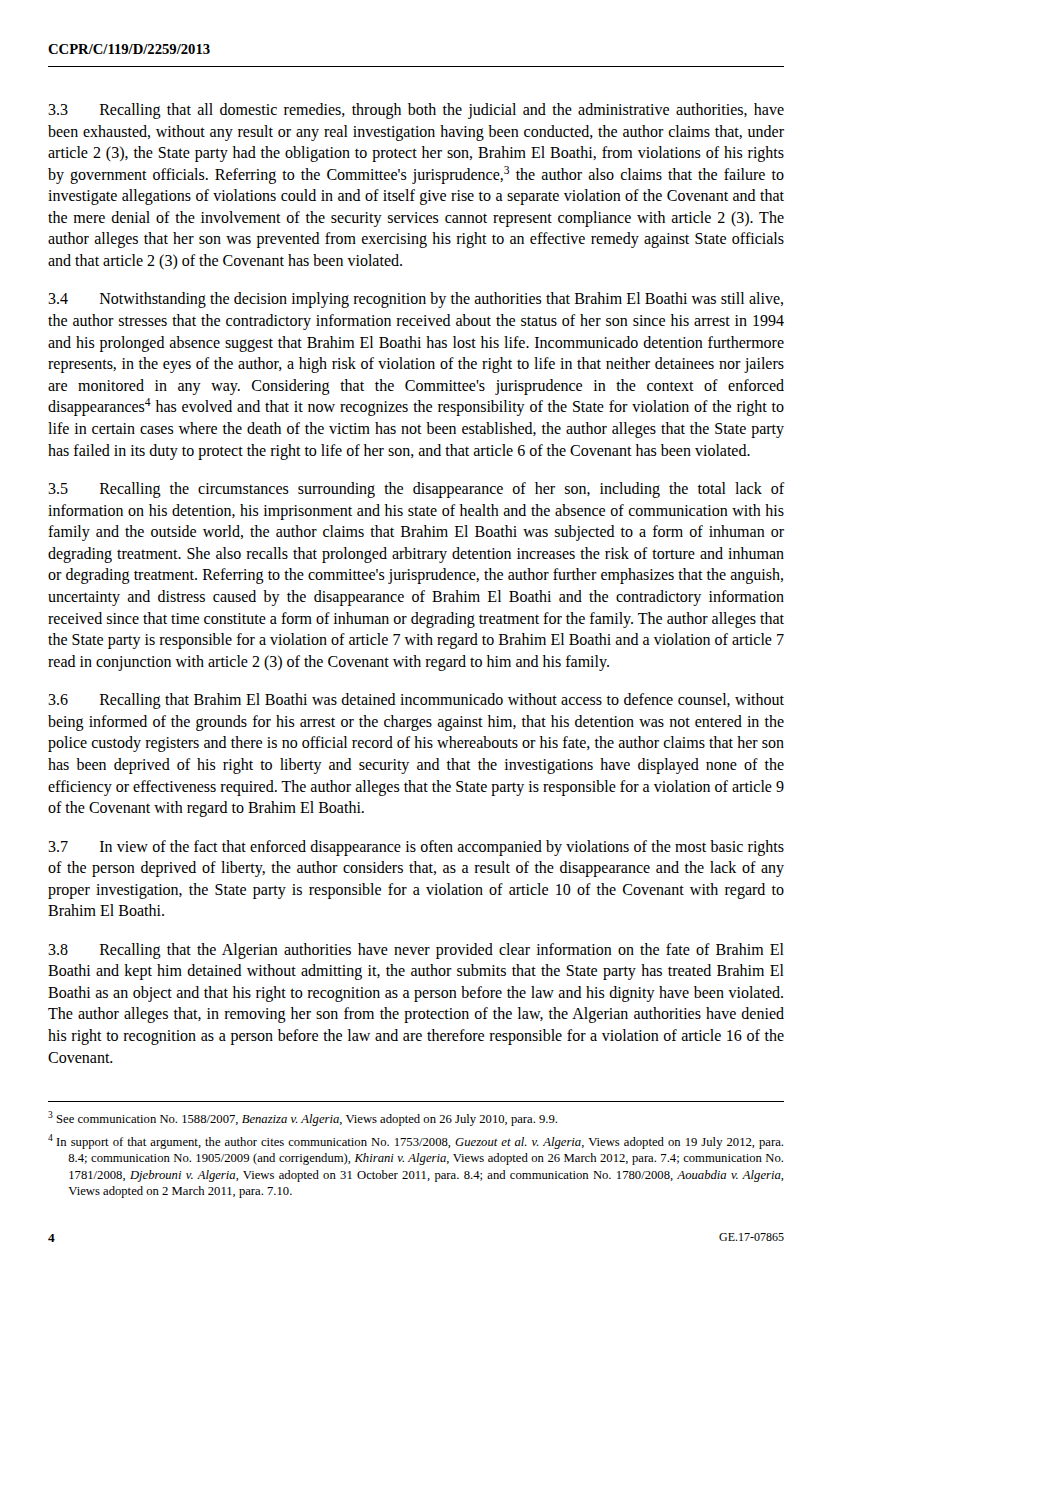CCPR/C/119/D/2259/2013
3.3 Recalling that all domestic remedies, through both the judicial and the administrative authorities, have been exhausted, without any result or any real investigation having been conducted, the author claims that, under article 2 (3), the State party had the obligation to protect her son, Brahim El Boathi, from violations of his rights by government officials. Referring to the Committee's jurisprudence,3 the author also claims that the failure to investigate allegations of violations could in and of itself give rise to a separate violation of the Covenant and that the mere denial of the involvement of the security services cannot represent compliance with article 2 (3). The author alleges that her son was prevented from exercising his right to an effective remedy against State officials and that article 2 (3) of the Covenant has been violated.
3.4 Notwithstanding the decision implying recognition by the authorities that Brahim El Boathi was still alive, the author stresses that the contradictory information received about the status of her son since his arrest in 1994 and his prolonged absence suggest that Brahim El Boathi has lost his life. Incommunicado detention furthermore represents, in the eyes of the author, a high risk of violation of the right to life in that neither detainees nor jailers are monitored in any way. Considering that the Committee's jurisprudence in the context of enforced disappearances4 has evolved and that it now recognizes the responsibility of the State for violation of the right to life in certain cases where the death of the victim has not been established, the author alleges that the State party has failed in its duty to protect the right to life of her son, and that article 6 of the Covenant has been violated.
3.5 Recalling the circumstances surrounding the disappearance of her son, including the total lack of information on his detention, his imprisonment and his state of health and the absence of communication with his family and the outside world, the author claims that Brahim El Boathi was subjected to a form of inhuman or degrading treatment. She also recalls that prolonged arbitrary detention increases the risk of torture and inhuman or degrading treatment. Referring to the committee's jurisprudence, the author further emphasizes that the anguish, uncertainty and distress caused by the disappearance of Brahim El Boathi and the contradictory information received since that time constitute a form of inhuman or degrading treatment for the family. The author alleges that the State party is responsible for a violation of article 7 with regard to Brahim El Boathi and a violation of article 7 read in conjunction with article 2 (3) of the Covenant with regard to him and his family.
3.6 Recalling that Brahim El Boathi was detained incommunicado without access to defence counsel, without being informed of the grounds for his arrest or the charges against him, that his detention was not entered in the police custody registers and there is no official record of his whereabouts or his fate, the author claims that her son has been deprived of his right to liberty and security and that the investigations have displayed none of the efficiency or effectiveness required. The author alleges that the State party is responsible for a violation of article 9 of the Covenant with regard to Brahim El Boathi.
3.7 In view of the fact that enforced disappearance is often accompanied by violations of the most basic rights of the person deprived of liberty, the author considers that, as a result of the disappearance and the lack of any proper investigation, the State party is responsible for a violation of article 10 of the Covenant with regard to Brahim El Boathi.
3.8 Recalling that the Algerian authorities have never provided clear information on the fate of Brahim El Boathi and kept him detained without admitting it, the author submits that the State party has treated Brahim El Boathi as an object and that his right to recognition as a person before the law and his dignity have been violated. The author alleges that, in removing her son from the protection of the law, the Algerian authorities have denied his right to recognition as a person before the law and are therefore responsible for a violation of article 16 of the Covenant.
3 See communication No. 1588/2007, Benaziza v. Algeria, Views adopted on 26 July 2010, para. 9.9.
4 In support of that argument, the author cites communication No. 1753/2008, Guezout et al. v. Algeria, Views adopted on 19 July 2012, para. 8.4; communication No. 1905/2009 (and corrigendum), Khirani v. Algeria, Views adopted on 26 March 2012, para. 7.4; communication No. 1781/2008, Djebrouni v. Algeria, Views adopted on 31 October 2011, para. 8.4; and communication No. 1780/2008, Aouabdia v. Algeria, Views adopted on 2 March 2011, para. 7.10.
4 GE.17-07865